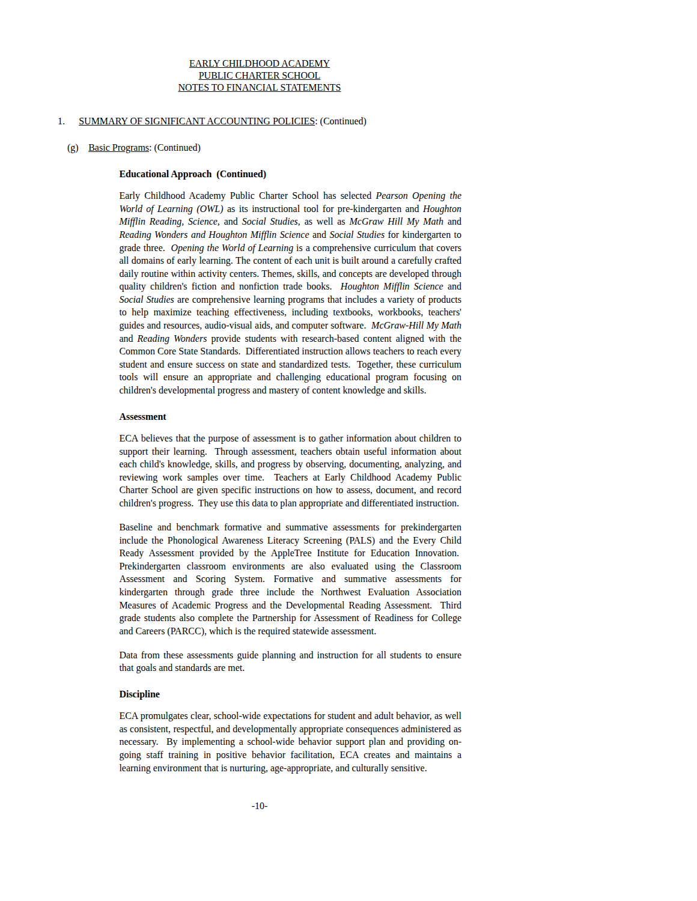EARLY CHILDHOOD ACADEMY
PUBLIC CHARTER SCHOOL
NOTES TO FINANCIAL STATEMENTS
1. SUMMARY OF SIGNIFICANT ACCOUNTING POLICIES: (Continued)
(g) Basic Programs: (Continued)
Educational Approach (Continued)
Early Childhood Academy Public Charter School has selected Pearson Opening the World of Learning (OWL) as its instructional tool for pre-kindergarten and Houghton Mifflin Reading, Science, and Social Studies, as well as McGraw Hill My Math and Reading Wonders and Houghton Mifflin Science and Social Studies for kindergarten to grade three. Opening the World of Learning is a comprehensive curriculum that covers all domains of early learning. The content of each unit is built around a carefully crafted daily routine within activity centers. Themes, skills, and concepts are developed through quality children's fiction and nonfiction trade books. Houghton Mifflin Science and Social Studies are comprehensive learning programs that includes a variety of products to help maximize teaching effectiveness, including textbooks, workbooks, teachers' guides and resources, audio-visual aids, and computer software. McGraw-Hill My Math and Reading Wonders provide students with research-based content aligned with the Common Core State Standards. Differentiated instruction allows teachers to reach every student and ensure success on state and standardized tests. Together, these curriculum tools will ensure an appropriate and challenging educational program focusing on children's developmental progress and mastery of content knowledge and skills.
Assessment
ECA believes that the purpose of assessment is to gather information about children to support their learning. Through assessment, teachers obtain useful information about each child's knowledge, skills, and progress by observing, documenting, analyzing, and reviewing work samples over time. Teachers at Early Childhood Academy Public Charter School are given specific instructions on how to assess, document, and record children's progress. They use this data to plan appropriate and differentiated instruction.
Baseline and benchmark formative and summative assessments for prekindergarten include the Phonological Awareness Literacy Screening (PALS) and the Every Child Ready Assessment provided by the AppleTree Institute for Education Innovation. Prekindergarten classroom environments are also evaluated using the Classroom Assessment and Scoring System. Formative and summative assessments for kindergarten through grade three include the Northwest Evaluation Association Measures of Academic Progress and the Developmental Reading Assessment. Third grade students also complete the Partnership for Assessment of Readiness for College and Careers (PARCC), which is the required statewide assessment.
Data from these assessments guide planning and instruction for all students to ensure that goals and standards are met.
Discipline
ECA promulgates clear, school-wide expectations for student and adult behavior, as well as consistent, respectful, and developmentally appropriate consequences administered as necessary. By implementing a school-wide behavior support plan and providing on-going staff training in positive behavior facilitation, ECA creates and maintains a learning environment that is nurturing, age-appropriate, and culturally sensitive.
-10-